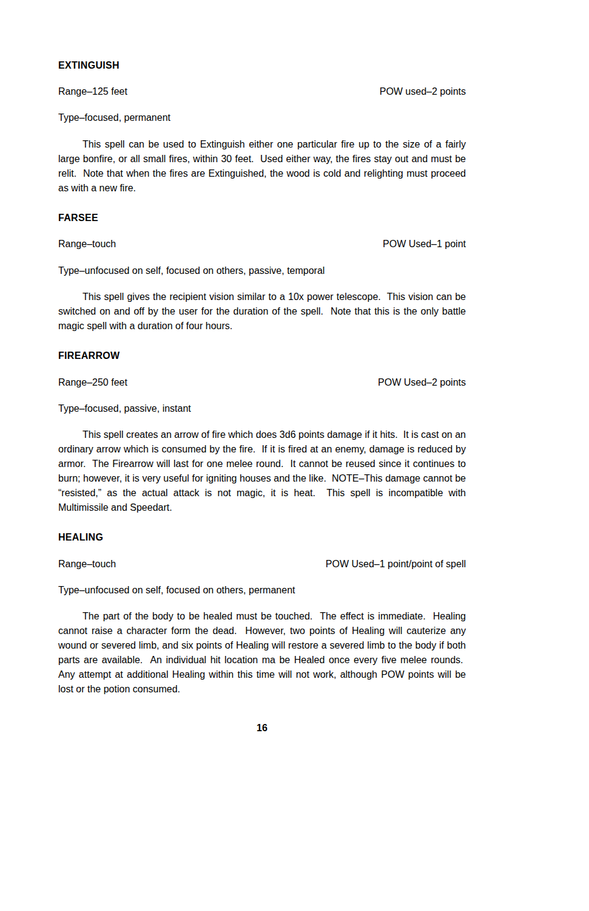EXTINGUISH
Range–125 feet POW used–2 points
Type–focused, permanent
This spell can be used to Extinguish either one particular fire up to the size of a fairly large bonfire, or all small fires, within 30 feet. Used either way, the fires stay out and must be relit. Note that when the fires are Extinguished, the wood is cold and relighting must proceed as with a new fire.
FARSEE
Range–touch POW Used–1 point
Type–unfocused on self, focused on others, passive, temporal
This spell gives the recipient vision similar to a 10x power telescope. This vision can be switched on and off by the user for the duration of the spell. Note that this is the only battle magic spell with a duration of four hours.
FIREARROW
Range–250 feet POW Used–2 points
Type–focused, passive, instant
This spell creates an arrow of fire which does 3d6 points damage if it hits. It is cast on an ordinary arrow which is consumed by the fire. If it is fired at an enemy, damage is reduced by armor. The Firearrow will last for one melee round. It cannot be reused since it continues to burn; however, it is very useful for igniting houses and the like. NOTE–This damage cannot be “resisted,” as the actual attack is not magic, it is heat. This spell is incompatible with Multimissile and Speedart.
HEALING
Range–touch POW Used–1 point/point of spell
Type–unfocused on self, focused on others, permanent
The part of the body to be healed must be touched. The effect is immediate. Healing cannot raise a character form the dead. However, two points of Healing will cauterize any wound or severed limb, and six points of Healing will restore a severed limb to the body if both parts are available. An individual hit location ma be Healed once every five melee rounds. Any attempt at additional Healing within this time will not work, although POW points will be lost or the potion consumed.
16